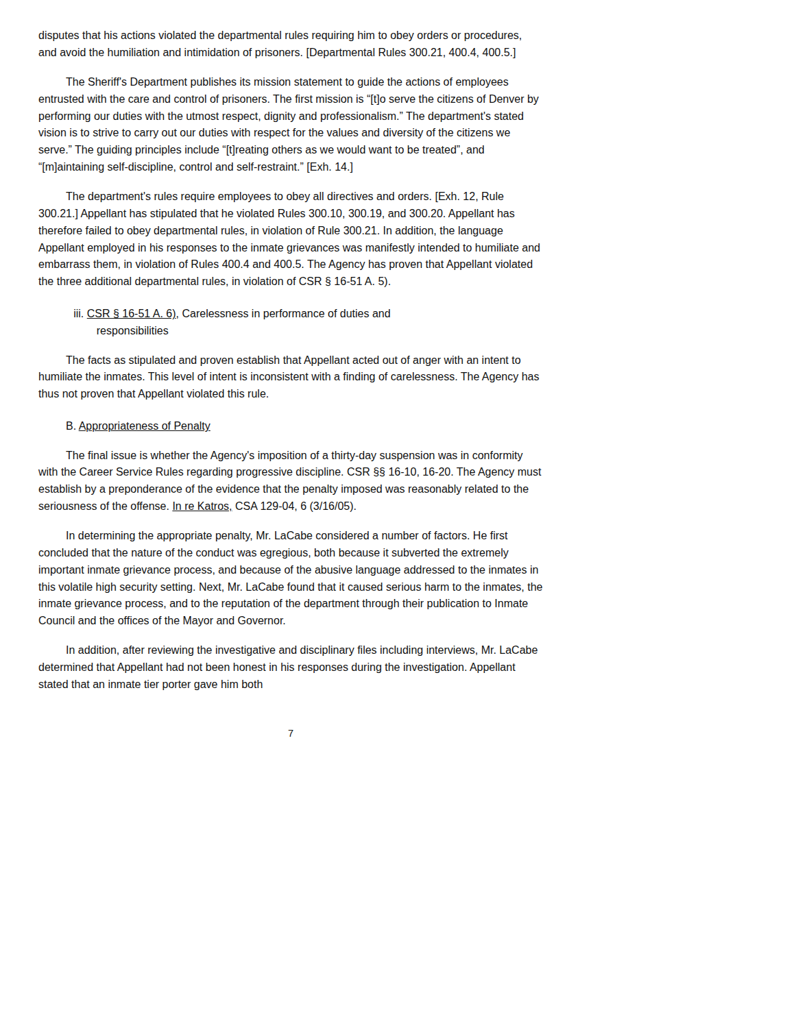disputes that his actions violated the departmental rules requiring him to obey orders or procedures, and avoid the humiliation and intimidation of prisoners. [Departmental Rules 300.21, 400.4, 400.5.]
The Sheriff's Department publishes its mission statement to guide the actions of employees entrusted with the care and control of prisoners. The first mission is “[t]o serve the citizens of Denver by performing our duties with the utmost respect, dignity and professionalism.” The department's stated vision is to strive to carry out our duties with respect for the values and diversity of the citizens we serve.” The guiding principles include “[t]reating others as we would want to be treated”, and “[m]aintaining self-discipline, control and self-restraint.” [Exh. 14.]
The department's rules require employees to obey all directives and orders. [Exh. 12, Rule 300.21.] Appellant has stipulated that he violated Rules 300.10, 300.19, and 300.20. Appellant has therefore failed to obey departmental rules, in violation of Rule 300.21. In addition, the language Appellant employed in his responses to the inmate grievances was manifestly intended to humiliate and embarrass them, in violation of Rules 400.4 and 400.5. The Agency has proven that Appellant violated the three additional departmental rules, in violation of CSR § 16-51 A. 5).
iii. CSR § 16-51 A. 6), Carelessness in performance of duties and responsibilities
The facts as stipulated and proven establish that Appellant acted out of anger with an intent to humiliate the inmates. This level of intent is inconsistent with a finding of carelessness. The Agency has thus not proven that Appellant violated this rule.
B. Appropriateness of Penalty
The final issue is whether the Agency's imposition of a thirty-day suspension was in conformity with the Career Service Rules regarding progressive discipline. CSR §§ 16-10, 16-20. The Agency must establish by a preponderance of the evidence that the penalty imposed was reasonably related to the seriousness of the offense. In re Katros, CSA 129-04, 6 (3/16/05).
In determining the appropriate penalty, Mr. LaCabe considered a number of factors. He first concluded that the nature of the conduct was egregious, both because it subverted the extremely important inmate grievance process, and because of the abusive language addressed to the inmates in this volatile high security setting. Next, Mr. LaCabe found that it caused serious harm to the inmates, the inmate grievance process, and to the reputation of the department through their publication to Inmate Council and the offices of the Mayor and Governor.
In addition, after reviewing the investigative and disciplinary files including interviews, Mr. LaCabe determined that Appellant had not been honest in his responses during the investigation. Appellant stated that an inmate tier porter gave him both
7